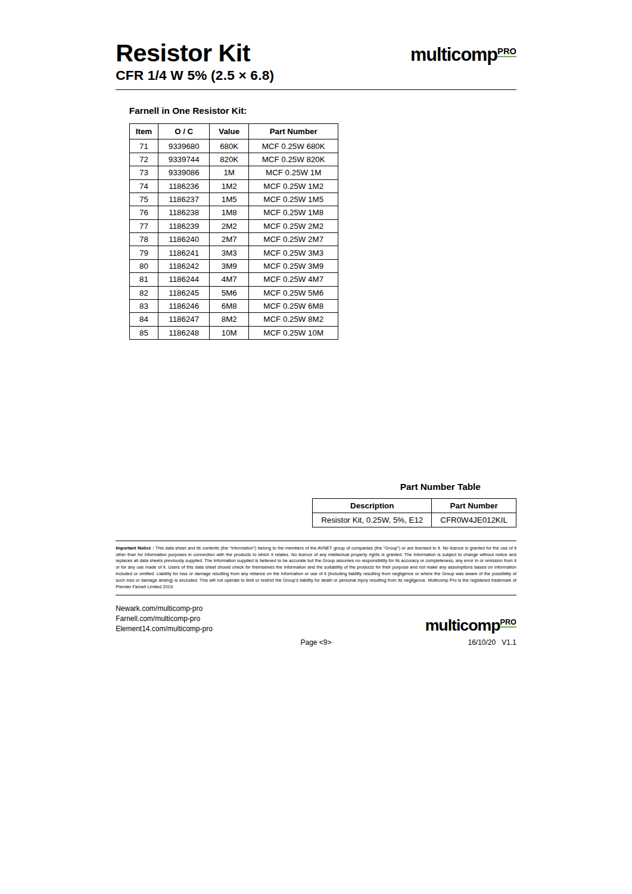Resistor Kit
CFR 1/4 W 5% (2.5 × 6.8)
multicompPRO
Farnell in One Resistor Kit:
| Item | O / C | Value | Part Number |
| --- | --- | --- | --- |
| 71 | 9339680 | 680K | MCF 0.25W 680K |
| 72 | 9339744 | 820K | MCF 0.25W 820K |
| 73 | 9339086 | 1M | MCF 0.25W 1M |
| 74 | 1186236 | 1M2 | MCF 0.25W 1M2 |
| 75 | 1186237 | 1M5 | MCF 0.25W 1M5 |
| 76 | 1186238 | 1M8 | MCF 0.25W 1M8 |
| 77 | 1186239 | 2M2 | MCF 0.25W 2M2 |
| 78 | 1186240 | 2M7 | MCF 0.25W 2M7 |
| 79 | 1186241 | 3M3 | MCF 0.25W 3M3 |
| 80 | 1186242 | 3M9 | MCF 0.25W 3M9 |
| 81 | 1186244 | 4M7 | MCF 0.25W 4M7 |
| 82 | 1186245 | 5M6 | MCF 0.25W 5M6 |
| 83 | 1186246 | 6M8 | MCF 0.25W 6M8 |
| 84 | 1186247 | 8M2 | MCF 0.25W 8M2 |
| 85 | 1186248 | 10M | MCF 0.25W 10M |
Part Number Table
| Description | Part Number |
| --- | --- |
| Resistor Kit, 0.25W, 5%, E12 | CFR0W4JE012KIL |
Important Notice : This data sheet and its contents (the “Information”) belong to the members of the AVNET group of companies (the “Group”) or are licensed to it. No licence is granted for the use of it other than for information purposes in connection with the products to which it relates. No licence of any intellectual property rights is granted. The Information is subject to change without notice and replaces all data sheets previously supplied. The Information supplied is believed to be accurate but the Group assumes no responsibility for its accuracy or completeness, any error in or omission from it or for any use made of it. Users of this data sheet should check for themselves the Information and the suitability of the products for their purpose and not make any assumptions based on information included or omitted. Liability for loss or damage resulting from any reliance on the Information or use of it (including liability resulting from negligence or where the Group was aware of the possibility of such loss or damage arising) is excluded. This will not operate to limit or restrict the Group’s liability for death or personal injury resulting from its negligence. Multicomp Pro is the registered trademark of Premier Farnell Limited 2019.
Newark.com/multicomp-pro
Farnell.com/multicomp-pro
Element14.com/multicomp-pro
multicompPRO
Page <9> 16/10/20 V1.1